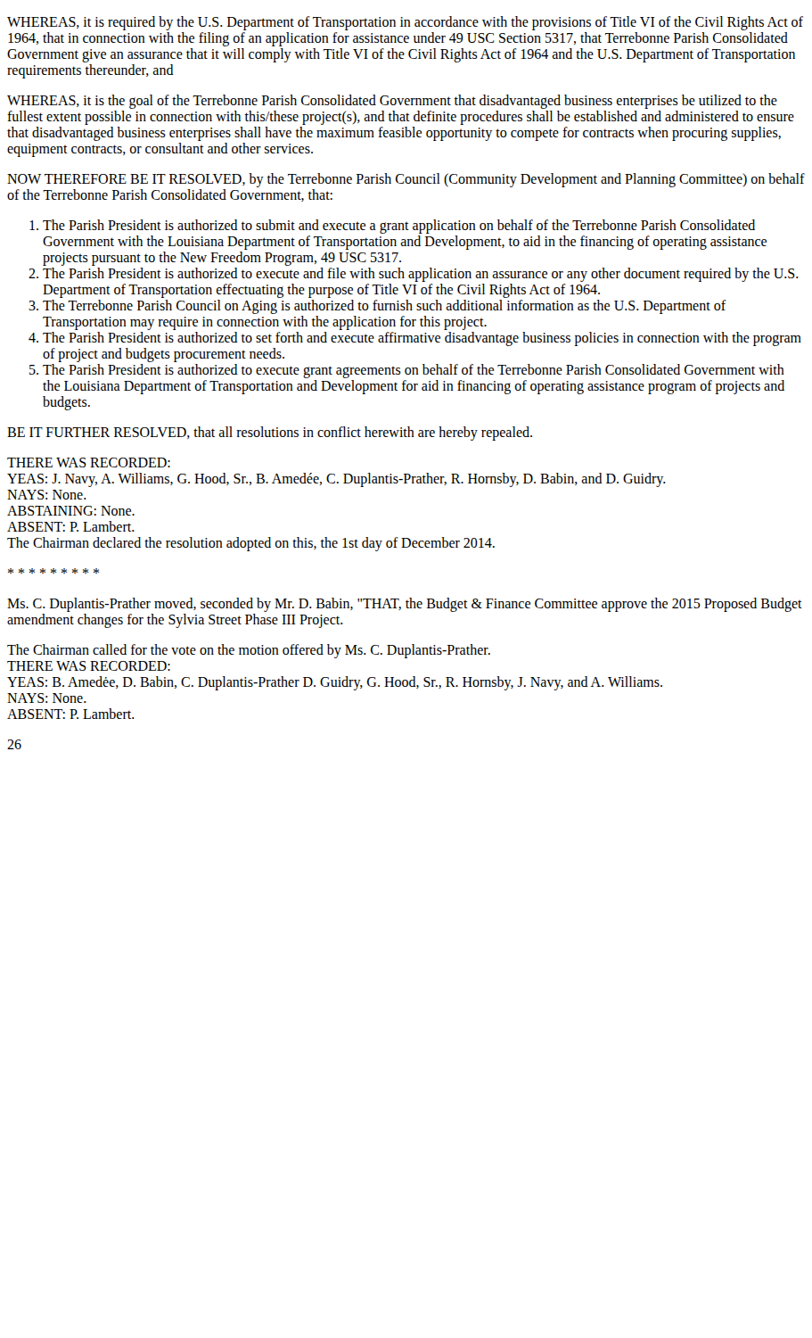WHEREAS, it is required by the U.S. Department of Transportation in accordance with the provisions of Title VI of the Civil Rights Act of 1964, that in connection with the filing of an application for assistance under 49 USC Section 5317, that Terrebonne Parish Consolidated Government give an assurance that it will comply with Title VI of the Civil Rights Act of 1964 and the U.S. Department of Transportation requirements thereunder, and
WHEREAS, it is the goal of the Terrebonne Parish Consolidated Government that disadvantaged business enterprises be utilized to the fullest extent possible in connection with this/these project(s), and that definite procedures shall be established and administered to ensure that disadvantaged business enterprises shall have the maximum feasible opportunity to compete for contracts when procuring supplies, equipment contracts, or consultant and other services.
NOW THEREFORE BE IT RESOLVED, by the Terrebonne Parish Council (Community Development and Planning Committee) on behalf of the Terrebonne Parish Consolidated Government, that:
The Parish President is authorized to submit and execute a grant application on behalf of the Terrebonne Parish Consolidated Government with the Louisiana Department of Transportation and Development, to aid in the financing of operating assistance projects pursuant to the New Freedom Program, 49 USC 5317.
The Parish President is authorized to execute and file with such application an assurance or any other document required by the U.S. Department of Transportation effectuating the purpose of Title VI of the Civil Rights Act of 1964.
The Terrebonne Parish Council on Aging is authorized to furnish such additional information as the U.S. Department of Transportation may require in connection with the application for this project.
The Parish President is authorized to set forth and execute affirmative disadvantage business policies in connection with the program of project and budgets procurement needs.
The Parish President is authorized to execute grant agreements on behalf of the Terrebonne Parish Consolidated Government with the Louisiana Department of Transportation and Development for aid in financing of operating assistance program of projects and budgets.
BE IT FURTHER RESOLVED, that all resolutions in conflict herewith are hereby repealed.
THERE WAS RECORDED:
YEAS: J. Navy, A. Williams, G. Hood, Sr., B. Amedée, C. Duplantis-Prather, R. Hornsby, D. Babin, and D. Guidry.
NAYS: None.
ABSTAINING: None.
ABSENT: P. Lambert.
The Chairman declared the resolution adopted on this, the 1st day of December 2014.
* * * * * * * * *
Ms. C. Duplantis-Prather moved, seconded by Mr. D. Babin, "THAT, the Budget & Finance Committee approve the 2015 Proposed Budget amendment changes for the Sylvia Street Phase III Project.
The Chairman called for the vote on the motion offered by Ms. C. Duplantis-Prather.
THERE WAS RECORDED:
YEAS: B. Amedėe, D. Babin, C. Duplantis-Prather D. Guidry, G. Hood, Sr., R. Hornsby, J. Navy, and A. Williams.
NAYS: None.
ABSENT: P. Lambert.
26